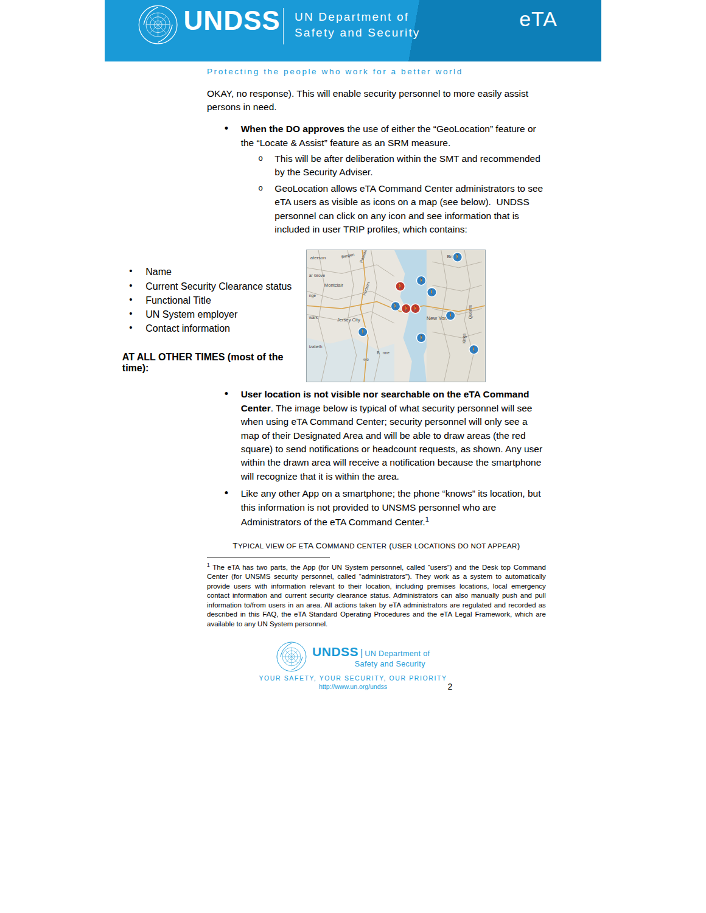UNDSS
UN Department of
Safety and Security
eTA
Protecting the people who work for a better world
OKAY, no response). This will enable security personnel to more easily assist persons in need.
When the DO approves the use of either the “GeoLocation” feature or the “Locate & Assist” feature as an SRM measure.
This will be after deliberation within the SMT and recommended by the Security Adviser.
GeoLocation allows eTA Command Center administrators to see eTA users as visible as icons on a map (see below). UNDSS personnel can click on any icon and see information that is included in user TRIP profiles, which contains:
Name
Current Security Clearance status
Functional Title
UN System employer
Contact information
AT ALL OTHER TIMES (most of the time):
aterson Bergen Passaic Bronx ar Grove Montclair nge Hudson wark Jersey City New York Queens izabeth B nne 440 Kings 🚶 🚶 🚶 🚶 🚶 🚶 🚶 🚶 🚶 🚶 🚶
User location is not visible nor searchable on the eTA Command Center. The image below is typical of what security personnel will see when using eTA Command Center; security personnel will only see a map of their Designated Area and will be able to draw areas (the red square) to send notifications or headcount requests, as shown. Any user within the drawn area will receive a notification because the smartphone will recognize that it is within the area.
Like any other App on a smartphone; the phone “knows” its location, but this information is not provided to UNSMS personnel who are Administrators of the eTA Command Center.1
TYPICAL VIEW OF ETA COMMAND CENTER (USER LOCATIONS DO NOT APPEAR)
1 The eTA has two parts, the App (for UN System personnel, called “users”) and the Desk top Command Center (for UNSMS security personnel, called “administrators”). They work as a system to automatically provide users with information relevant to their location, including premises locations, local emergency contact information and current security clearance status. Administrators can also manually push and pull information to/from users in an area. All actions taken by eTA administrators are regulated and recorded as described in this FAQ, the eTA Standard Operating Procedures and the eTA Legal Framework, which are available to any UN System personnel.
UNDSS|UN Department of
Safety and Security
YOUR SAFETY, YOUR SECURITY, OUR PRIORITY
http://www.un.org/undss
2